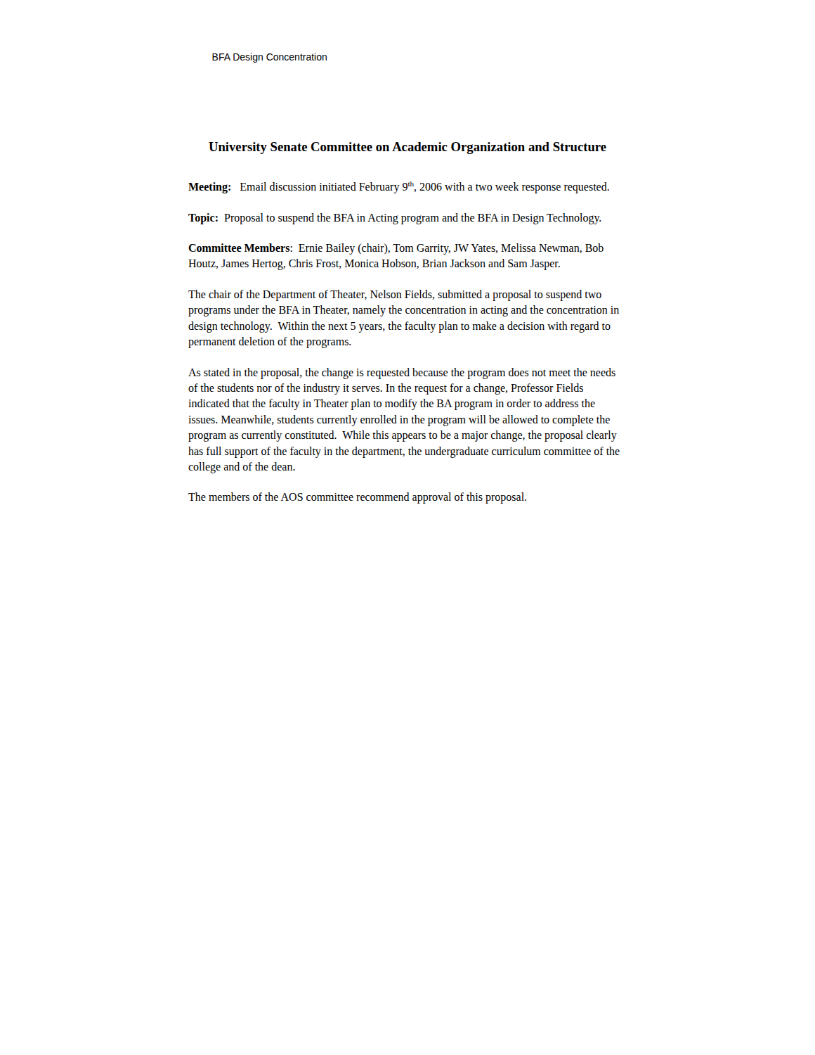BFA Design Concentration
University Senate Committee on Academic Organization and Structure
Meeting: Email discussion initiated February 9th, 2006 with a two week response requested.
Topic: Proposal to suspend the BFA in Acting program and the BFA in Design Technology.
Committee Members: Ernie Bailey (chair), Tom Garrity, JW Yates, Melissa Newman, Bob Houtz, James Hertog, Chris Frost, Monica Hobson, Brian Jackson and Sam Jasper.
The chair of the Department of Theater, Nelson Fields, submitted a proposal to suspend two programs under the BFA in Theater, namely the concentration in acting and the concentration in design technology. Within the next 5 years, the faculty plan to make a decision with regard to permanent deletion of the programs.
As stated in the proposal, the change is requested because the program does not meet the needs of the students nor of the industry it serves. In the request for a change, Professor Fields indicated that the faculty in Theater plan to modify the BA program in order to address the issues. Meanwhile, students currently enrolled in the program will be allowed to complete the program as currently constituted. While this appears to be a major change, the proposal clearly has full support of the faculty in the department, the undergraduate curriculum committee of the college and of the dean.
The members of the AOS committee recommend approval of this proposal.